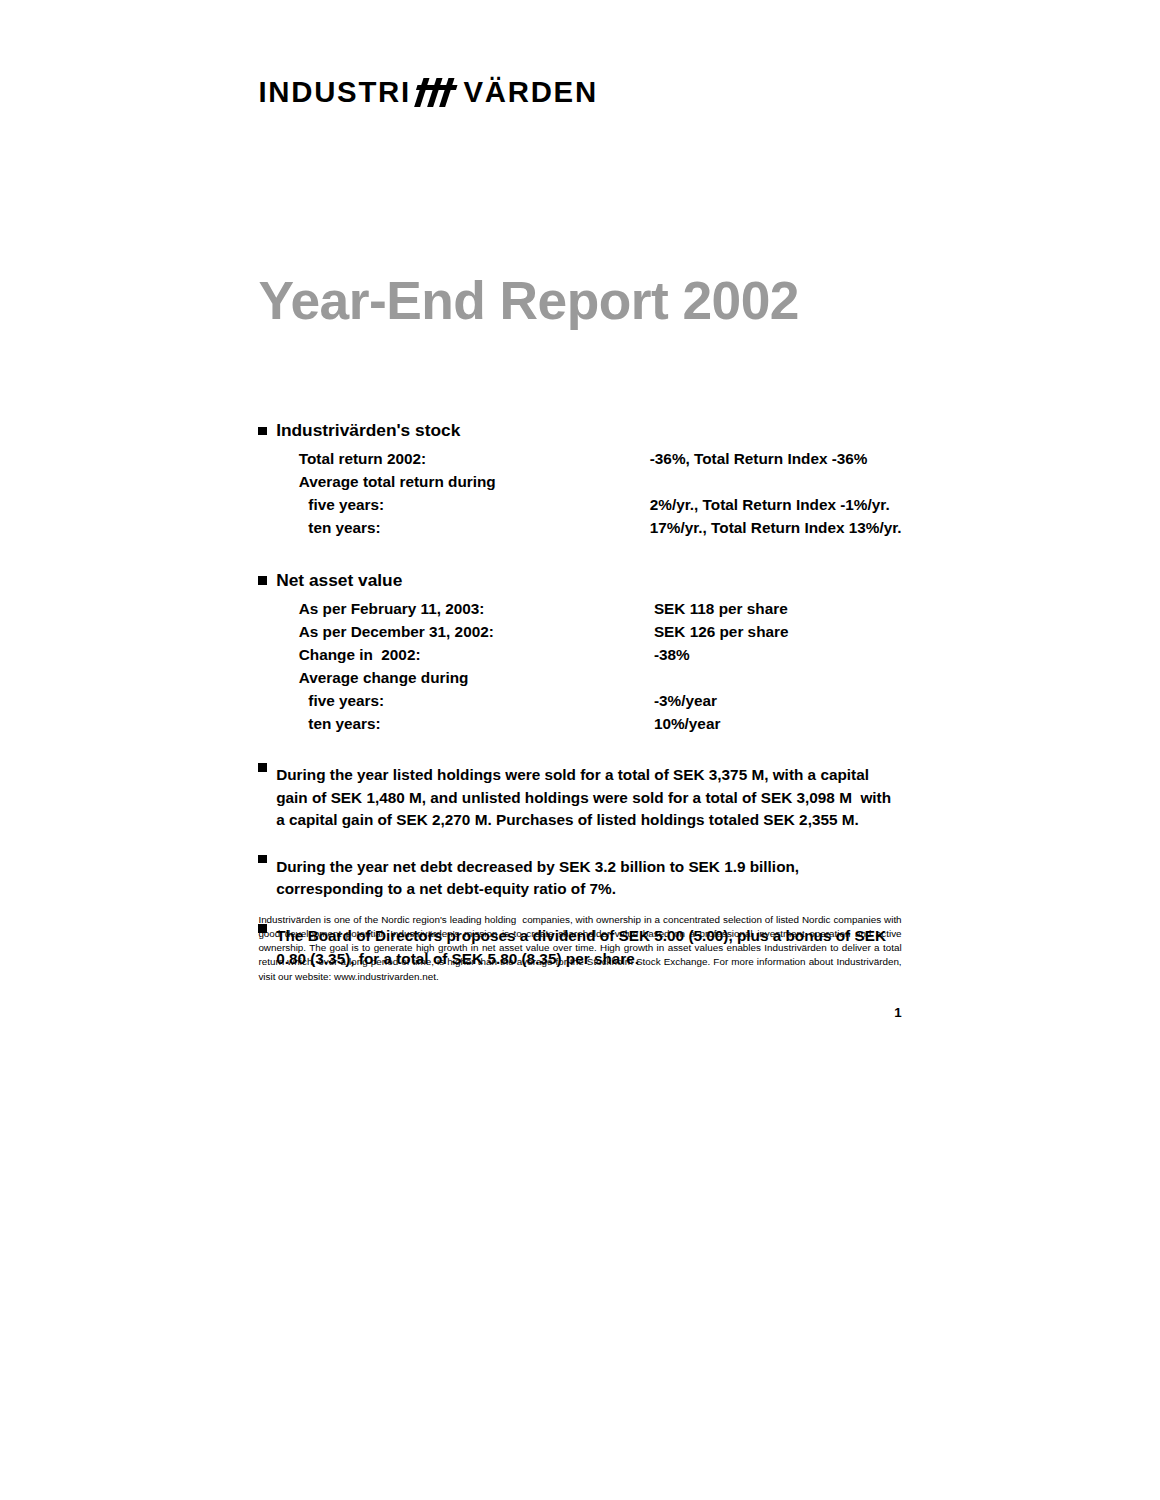INDUSTRI VÄRDEN
Year-End Report 2002
Industrivärden's stock
| Total return 2002: | -36%, Total Return Index -36% |
| Average total return during | |
| five years: | 2%/yr., Total Return Index -1%/yr. |
| ten years: | 17%/yr., Total Return Index 13%/yr. |
Net asset value
| As per February 11, 2003: | SEK 118 per share |
| As per December 31, 2002: | SEK 126 per share |
| Change in 2002: | -38% |
| Average change during | |
| five years: | -3%/year |
| ten years: | 10%/year |
During the year listed holdings were sold for a total of SEK 3,375 M, with a capital gain of SEK 1,480 M, and unlisted holdings were sold for a total of SEK 3,098 M with a capital gain of SEK 2,270 M. Purchases of listed holdings totaled SEK 2,355 M.
During the year net debt decreased by SEK 3.2 billion to SEK 1.9 billion, corresponding to a net debt-equity ratio of 7%.
The Board of Directors proposes a dividend of SEK 5.00 (5.00), plus a bonus of SEK 0.80 (3.35), for a total of SEK 5.80 (8.35) per share.
Industrivärden is one of the Nordic region's leading holding companies, with ownership in a concentrated selection of listed Nordic companies with good development potential. Industrivärden's mission is to create shareholder value based on a professional investment operation and active ownership. The goal is to generate high growth in net asset value over time. High growth in asset values enables Industrivärden to deliver a total return which, over a long period of time, is higher than the average for the Stockholm Stock Exchange. For more information about Industrivärden, visit our website: www.industrivarden.net.
1